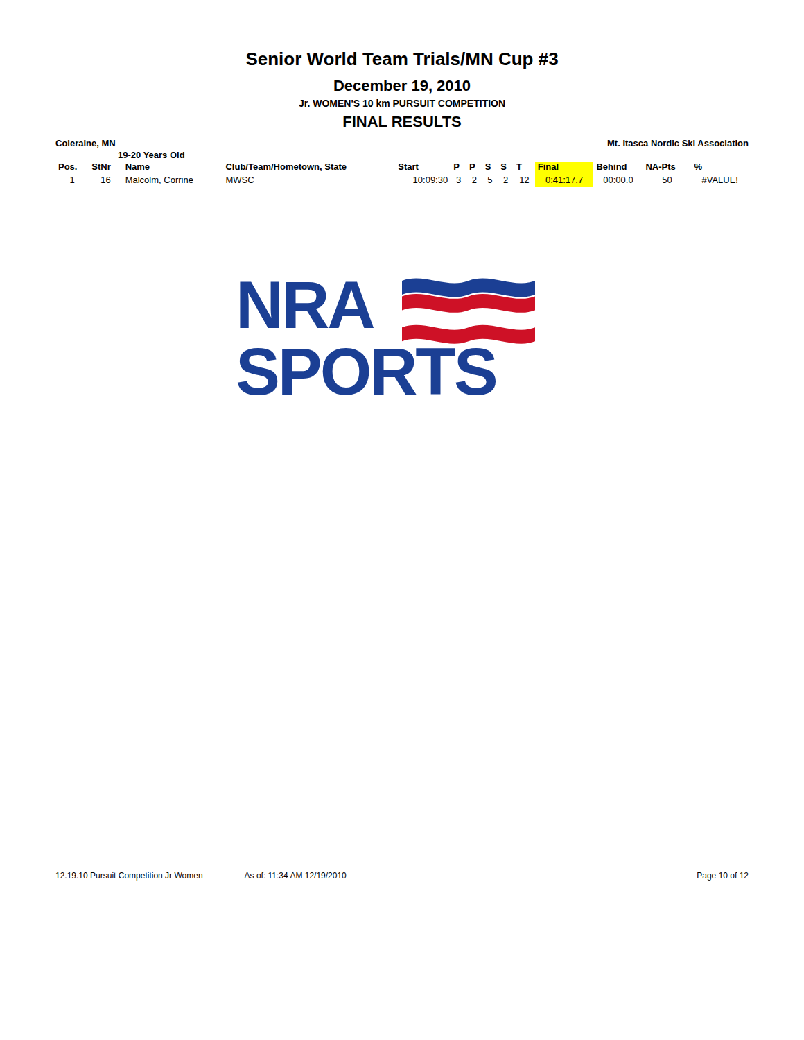Senior World Team Trials/MN Cup #3
December 19, 2010
Jr. WOMEN'S 10 km PURSUIT COMPETITION
FINAL RESULTS
Coleraine, MN Mt. Itasca Nordic Ski Association
19-20 Years Old
| Pos. | StNr | Name | Club/Team/Hometown, State | Start | P | P | S | S | T | Final | Behind | NA-Pts | % |
| --- | --- | --- | --- | --- | --- | --- | --- | --- | --- | --- | --- | --- | --- |
| 1 | 16 | Malcolm, Corrine | MWSC | 10:09:30 | 3 | 2 | 5 | 2 | 12 | 0:41:17.7 | 00:00.0 | 50 | #VALUE! |
NRA SPORTS
12.19.10 Pursuit Competition Jr Women As of: 11:34 AM 12/19/2010 Page 10 of 12